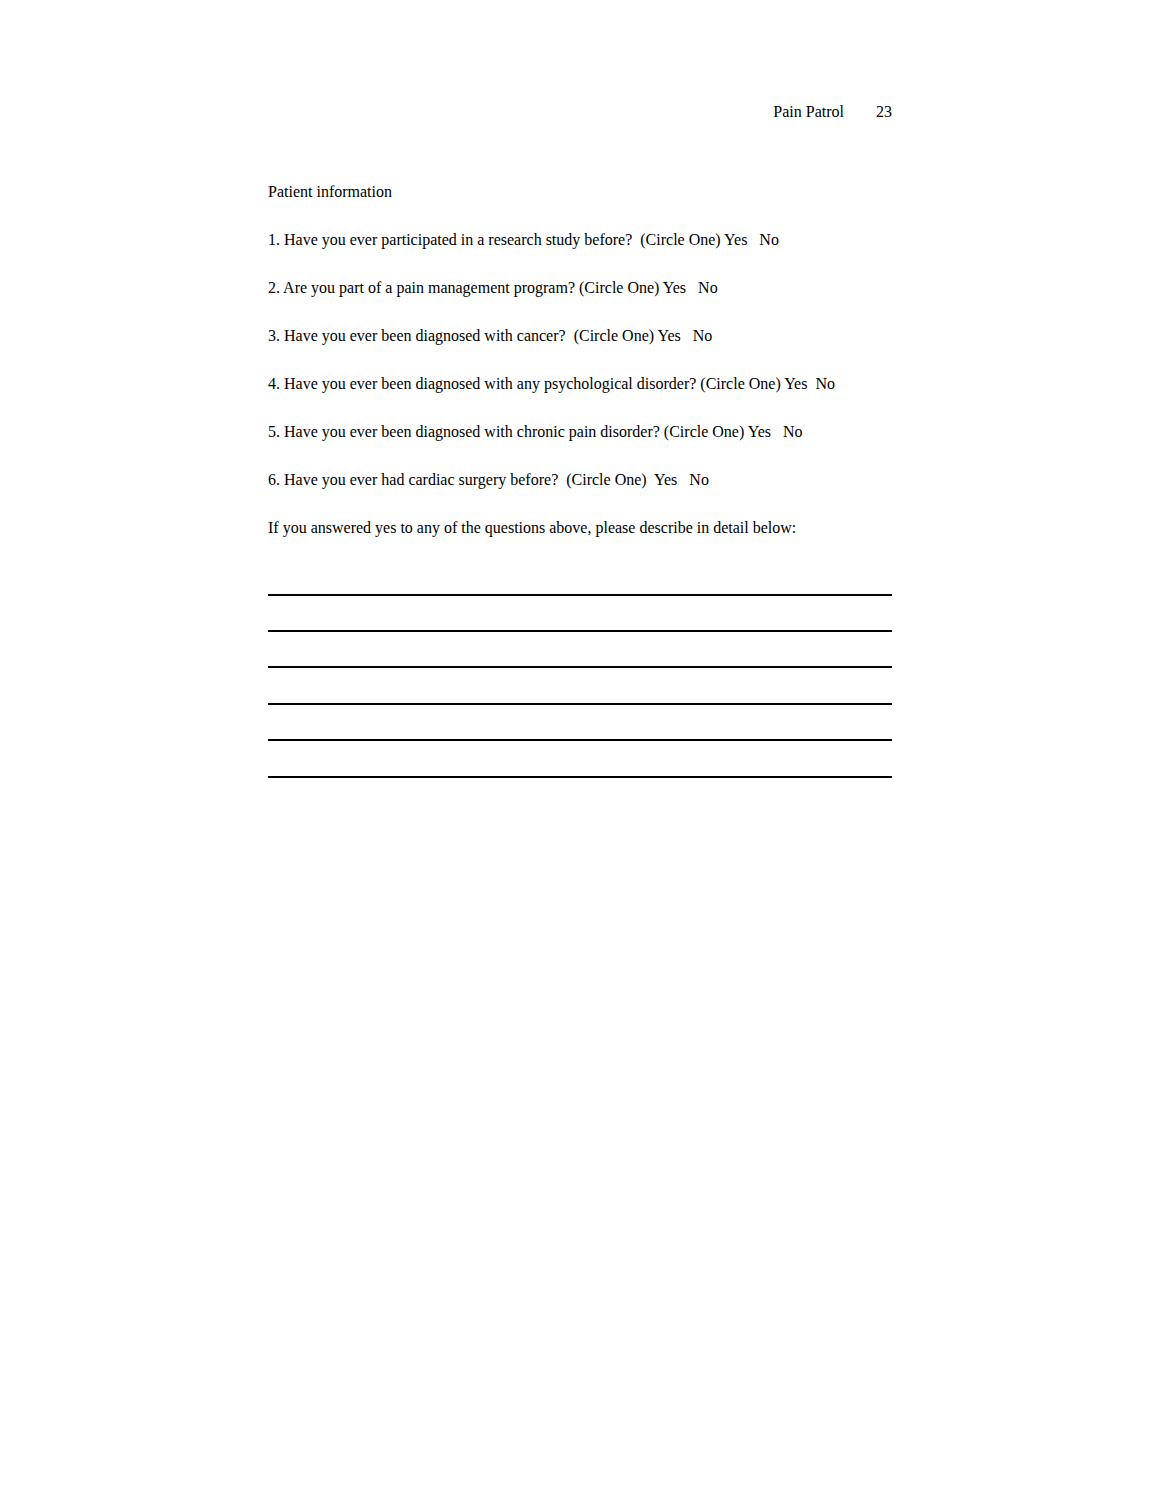Pain Patrol 23
Patient information
1. Have you ever participated in a research study before? (Circle One) Yes No
2. Are you part of a pain management program? (Circle One) Yes No
3. Have you ever been diagnosed with cancer? (Circle One) Yes No
4. Have you ever been diagnosed with any psychological disorder? (Circle One) Yes No
5. Have you ever been diagnosed with chronic pain disorder? (Circle One) Yes No
6. Have you ever had cardiac surgery before? (Circle One) Yes No
If you answered yes to any of the questions above, please describe in detail below: